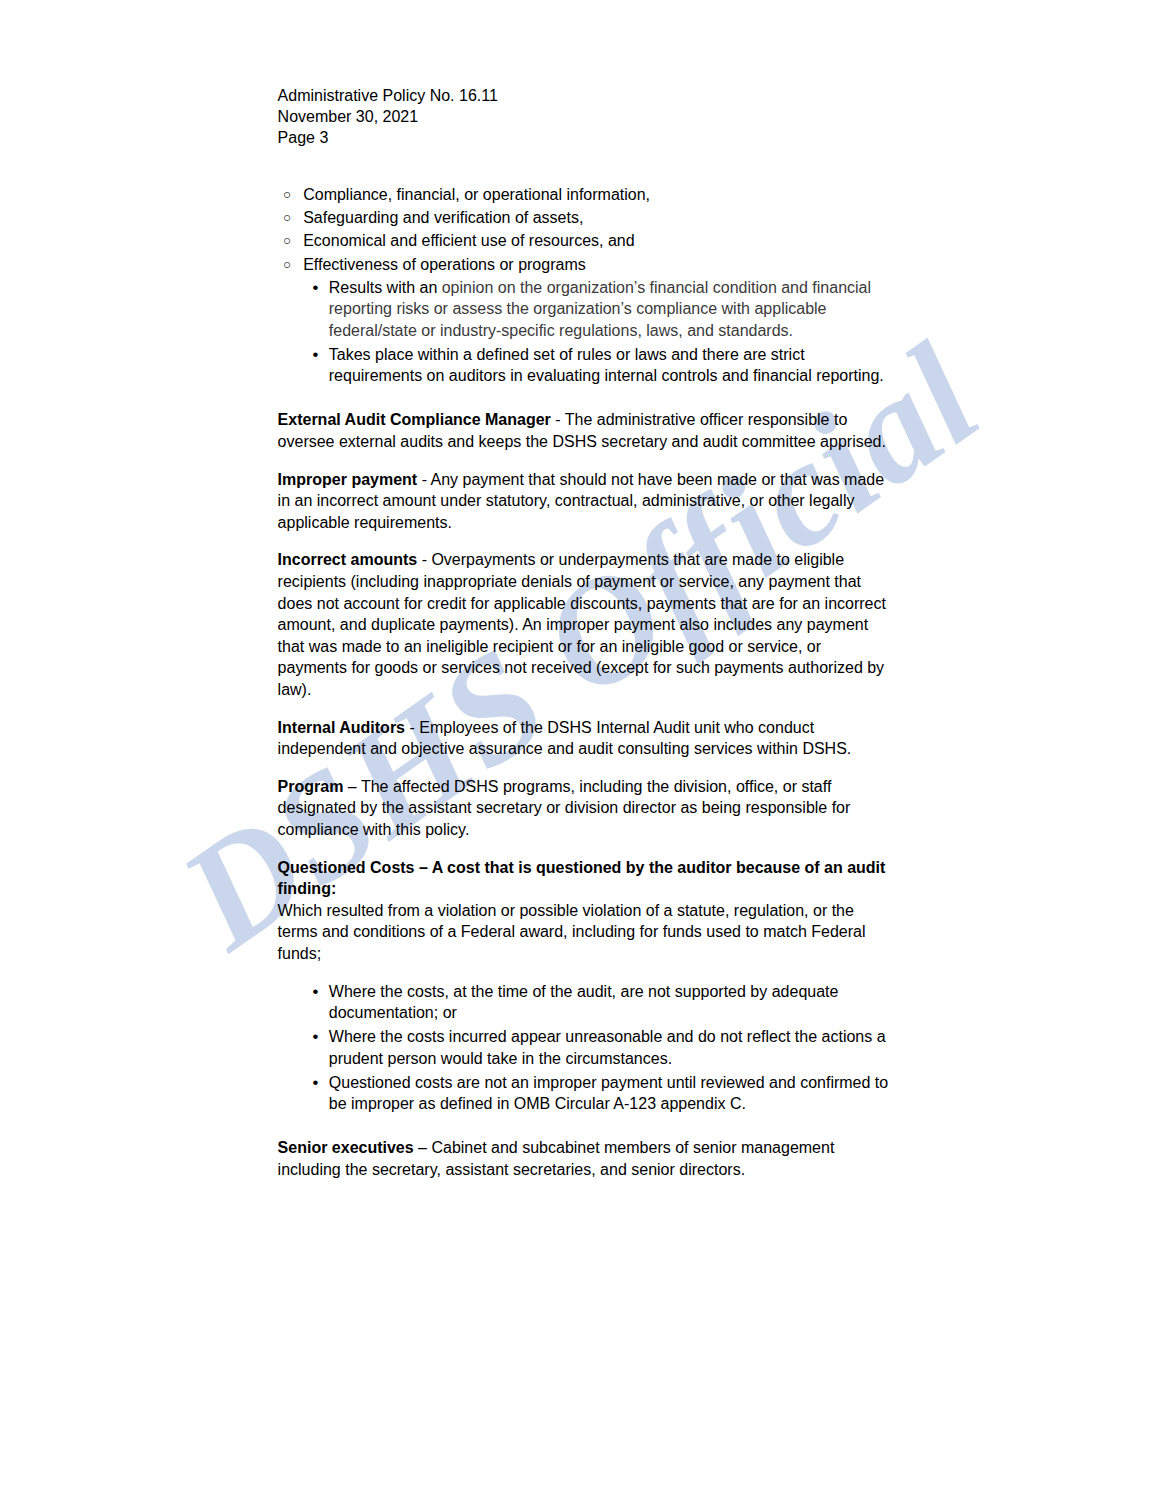DSHS Official
Administrative Policy No. 16.11
November 30, 2021
Page 3
Compliance, financial, or operational information,
Safeguarding and verification of assets,
Economical and efficient use of resources, and
Effectiveness of operations or programs
Results with an opinion on the organization’s financial condition and financial reporting risks or assess the organization’s compliance with applicable federal/state or industry-specific regulations, laws, and standards.
Takes place within a defined set of rules or laws and there are strict requirements on auditors in evaluating internal controls and financial reporting.
External Audit Compliance Manager - The administrative officer responsible to oversee external audits and keeps the DSHS secretary and audit committee apprised.
Improper payment - Any payment that should not have been made or that was made in an incorrect amount under statutory, contractual, administrative, or other legally applicable requirements.
Incorrect amounts - Overpayments or underpayments that are made to eligible recipients (including inappropriate denials of payment or service, any payment that does not account for credit for applicable discounts, payments that are for an incorrect amount, and duplicate payments). An improper payment also includes any payment that was made to an ineligible recipient or for an ineligible good or service, or payments for goods or services not received (except for such payments authorized by law).
Internal Auditors - Employees of the DSHS Internal Audit unit who conduct independent and objective assurance and audit consulting services within DSHS.
Program – The affected DSHS programs, including the division, office, or staff designated by the assistant secretary or division director as being responsible for compliance with this policy.
Questioned Costs – A cost that is questioned by the auditor because of an audit finding:
Which resulted from a violation or possible violation of a statute, regulation, or the terms and conditions of a Federal award, including for funds used to match Federal funds;
Where the costs, at the time of the audit, are not supported by adequate documentation; or
Where the costs incurred appear unreasonable and do not reflect the actions a prudent person would take in the circumstances.
Questioned costs are not an improper payment until reviewed and confirmed to be improper as defined in OMB Circular A-123 appendix C.
Senior executives – Cabinet and subcabinet members of senior management including the secretary, assistant secretaries, and senior directors.